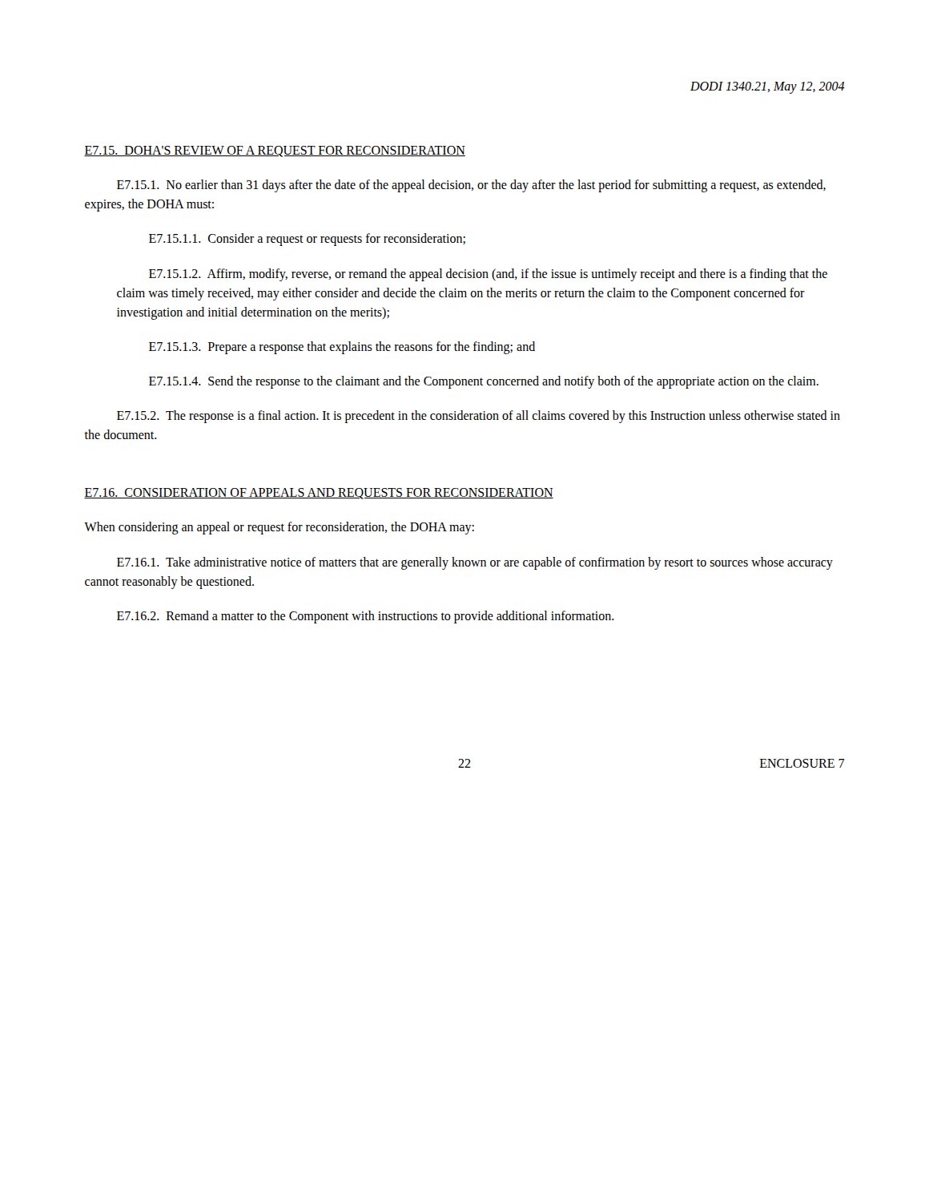DODI 1340.21, May 12, 2004
E7.15. DOHA'S REVIEW OF A REQUEST FOR RECONSIDERATION
E7.15.1. No earlier than 31 days after the date of the appeal decision, or the day after the last period for submitting a request, as extended, expires, the DOHA must:
E7.15.1.1. Consider a request or requests for reconsideration;
E7.15.1.2. Affirm, modify, reverse, or remand the appeal decision (and, if the issue is untimely receipt and there is a finding that the claim was timely received, may either consider and decide the claim on the merits or return the claim to the Component concerned for investigation and initial determination on the merits);
E7.15.1.3. Prepare a response that explains the reasons for the finding; and
E7.15.1.4. Send the response to the claimant and the Component concerned and notify both of the appropriate action on the claim.
E7.15.2. The response is a final action. It is precedent in the consideration of all claims covered by this Instruction unless otherwise stated in the document.
E7.16. CONSIDERATION OF APPEALS AND REQUESTS FOR RECONSIDERATION
When considering an appeal or request for reconsideration, the DOHA may:
E7.16.1. Take administrative notice of matters that are generally known or are capable of confirmation by resort to sources whose accuracy cannot reasonably be questioned.
E7.16.2. Remand a matter to the Component with instructions to provide additional information.
22 ENCLOSURE 7